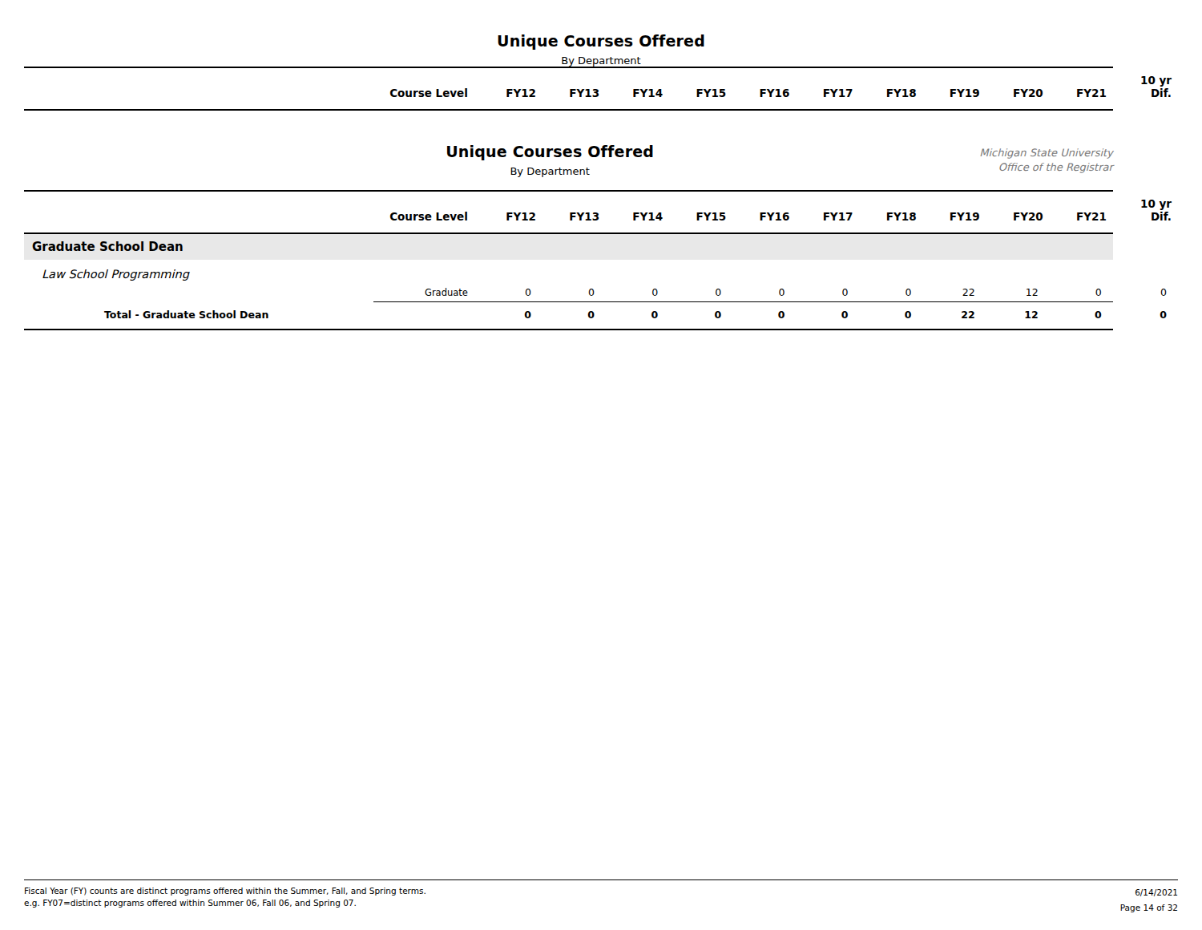Unique Courses Offered
By Department
| | Course Level | FY12 | FY13 | FY14 | FY15 | FY16 | FY17 | FY18 | FY19 | FY20 | FY21 | 10 yr Dif. |
| --- | --- | --- | --- | --- | --- | --- | --- | --- | --- | --- | --- | --- |
| Unique Courses Offered By Department Michigan State University Office of the Registrar |
| | Course Level | FY12 | FY13 | FY14 | FY15 | FY16 | FY17 | FY18 | FY19 | FY20 | FY21 | 10 yr Dif. |
| Graduate School Dean |
| Law School Programming |
| | Graduate | 0 | 0 | 0 | 0 | 0 | 0 | 0 | 22 | 12 | 0 | 0 |
| Total - Graduate School Dean | | 0 | 0 | 0 | 0 | 0 | 0 | 0 | 22 | 12 | 0 | 0 |
Fiscal Year (FY) counts are distinct programs offered within the Summer, Fall, and Spring terms.
e.g. FY07=distinct programs offered within Summer 06, Fall 06, and Spring 07.
6/14/2021
Page 14 of 32